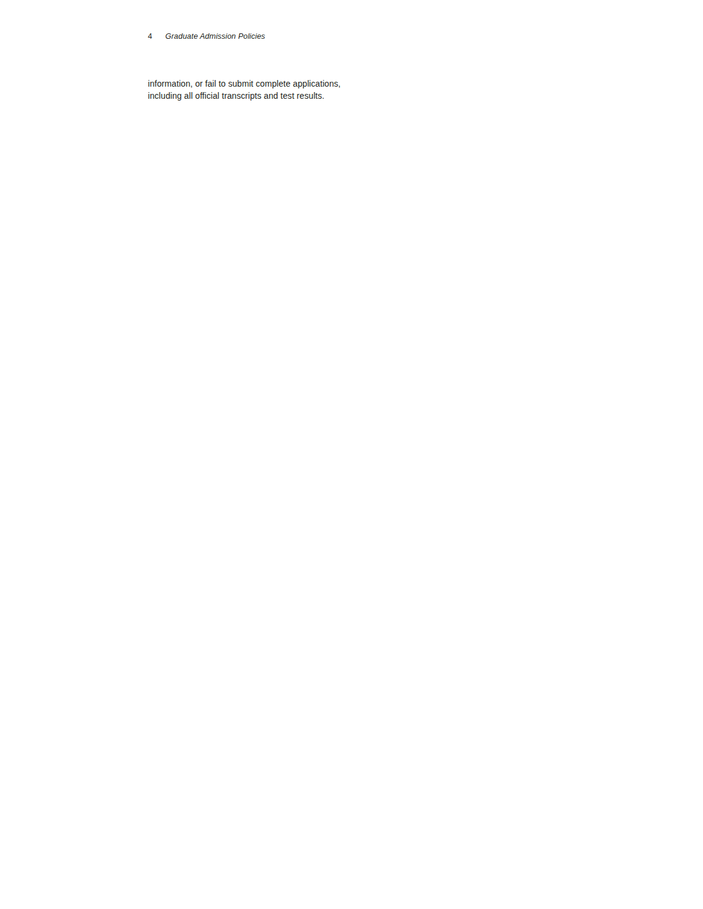4 Graduate Admission Policies
information, or fail to submit complete applications, including all official transcripts and test results.